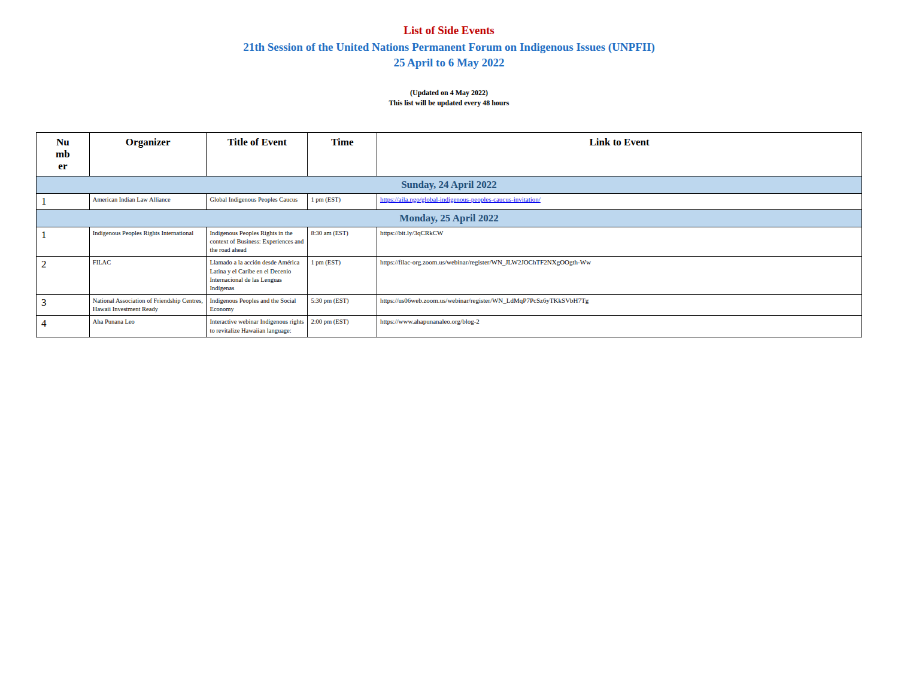List of Side Events
21th Session of the United Nations Permanent Forum on Indigenous Issues (UNPFII)
25 April to 6 May 2022
(Updated on 4 May 2022)
This list will be updated every 48 hours
| Nu mb er | Organizer | Title of Event | Time | Link to Event |
| --- | --- | --- | --- | --- |
| Sunday, 24 April 2022 |
| 1 | American Indian Law Alliance | Global Indigenous Peoples Caucus | 1 pm (EST) | https://aila.ngo/global-indigenous-peoples-caucus-invitation/ |
| Monday, 25 April 2022 |
| 1 | Indigenous Peoples Rights International | Indigenous Peoples Rights in the context of Business: Experiences and the road ahead | 8:30 am (EST) | https://bit.ly/3qCRkCW |
| 2 | FILAC | Llamado a la acción desde América Latina y el Caribe en el Decenio Internacional de las Lenguas Indígenas | 1 pm (EST) | https://filac-org.zoom.us/webinar/register/WN_JLW2JOChTF2NXgOOgth-Ww |
| 3 | National Association of Friendship Centres, Hawaii Investment Ready | Indigenous Peoples and the Social Economy | 5:30 pm (EST) | https://us06web.zoom.us/webinar/register/WN_LdMqP7PcSz6yTKkSVbH7Tg |
| 4 | Aha Punana Leo | Interactive webinar Indigenous rights to revitalize Hawaiian language: | 2:00 pm (EST) | https://www.ahapunanaleo.org/blog-2 |